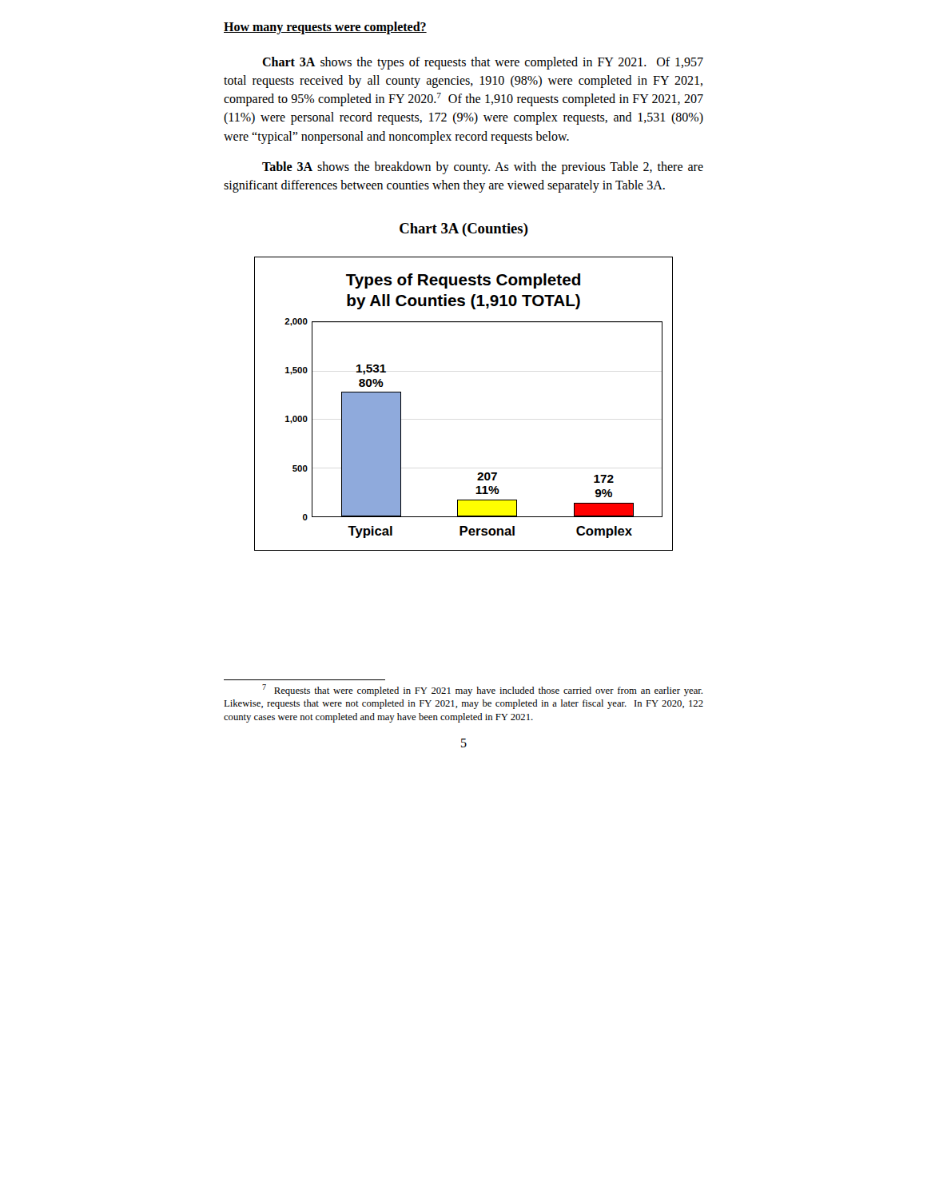How many requests were completed?
Chart 3A shows the types of requests that were completed in FY 2021. Of 1,957 total requests received by all county agencies, 1910 (98%) were completed in FY 2021, compared to 95% completed in FY 2020.7 Of the 1,910 requests completed in FY 2021, 207 (11%) were personal record requests, 172 (9%) were complex requests, and 1,531 (80%) were “typical” nonpersonal and noncomplex record requests below.
Table 3A shows the breakdown by county. As with the previous Table 2, there are significant differences between counties when they are viewed separately in Table 3A.
Chart 3A (Counties)
Types of Requests Completed
by All Counties (1,910 TOTAL)
2,000
1,500
1,000
500
0
1,531
80%
207
11%
172
9%
Typical
Personal
Complex
7 Requests that were completed in FY 2021 may have included those carried over from an earlier year. Likewise, requests that were not completed in FY 2021, may be completed in a later fiscal year. In FY 2020, 122 county cases were not completed and may have been completed in FY 2021.
5